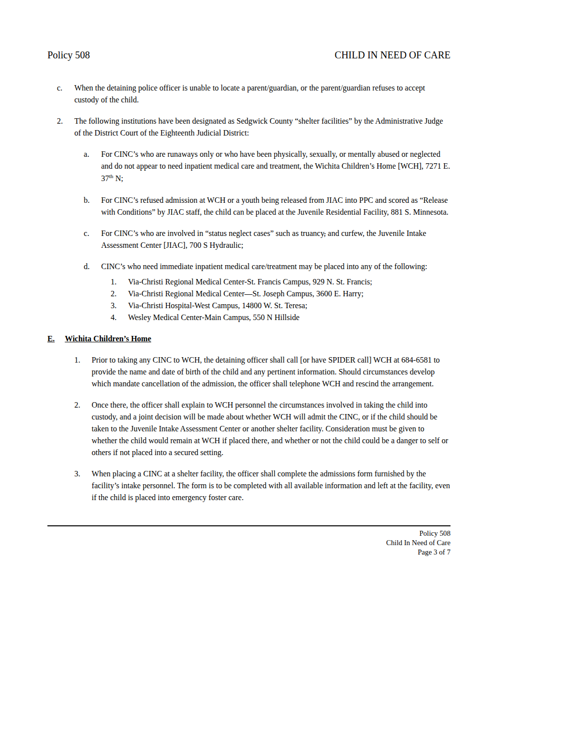Policy 508 CHILD IN NEED OF CARE
c. When the detaining police officer is unable to locate a parent/guardian, or the parent/guardian refuses to accept custody of the child.
2. The following institutions have been designated as Sedgwick County “shelter facilities” by the Administrative Judge of the District Court of the Eighteenth Judicial District:
a. For CINC’s who are runaways only or who have been physically, sexually, or mentally abused or neglected and do not appear to need inpatient medical care and treatment, the Wichita Children’s Home [WCH], 7271 E. 37th N;
b. For CINC’s refused admission at WCH or a youth being released from JIAC into PPC and scored as “Release with Conditions” by JIAC staff, the child can be placed at the Juvenile Residential Facility, 881 S. Minnesota.
c. For CINC’s who are involved in “status neglect cases” such as truancy, and curfew, the Juvenile Intake Assessment Center [JIAC], 700 S Hydraulic;
d. CINC’s who need immediate inpatient medical care/treatment may be placed into any of the following:
1. Via-Christi Regional Medical Center-St. Francis Campus, 929 N. St. Francis;
2. Via-Christi Regional Medical Center—St. Joseph Campus, 3600 E. Harry;
3. Via-Christi Hospital-West Campus, 14800 W. St. Teresa;
4. Wesley Medical Center-Main Campus, 550 N Hillside
E. Wichita Children’s Home
1. Prior to taking any CINC to WCH, the detaining officer shall call [or have SPIDER call] WCH at 684-6581 to provide the name and date of birth of the child and any pertinent information. Should circumstances develop which mandate cancellation of the admission, the officer shall telephone WCH and rescind the arrangement.
2. Once there, the officer shall explain to WCH personnel the circumstances involved in taking the child into custody, and a joint decision will be made about whether WCH will admit the CINC, or if the child should be taken to the Juvenile Intake Assessment Center or another shelter facility. Consideration must be given to whether the child would remain at WCH if placed there, and whether or not the child could be a danger to self or others if not placed into a secured setting.
3. When placing a CINC at a shelter facility, the officer shall complete the admissions form furnished by the facility’s intake personnel. The form is to be completed with all available information and left at the facility, even if the child is placed into emergency foster care.
Policy 508
Child In Need of Care
Page 3 of 7